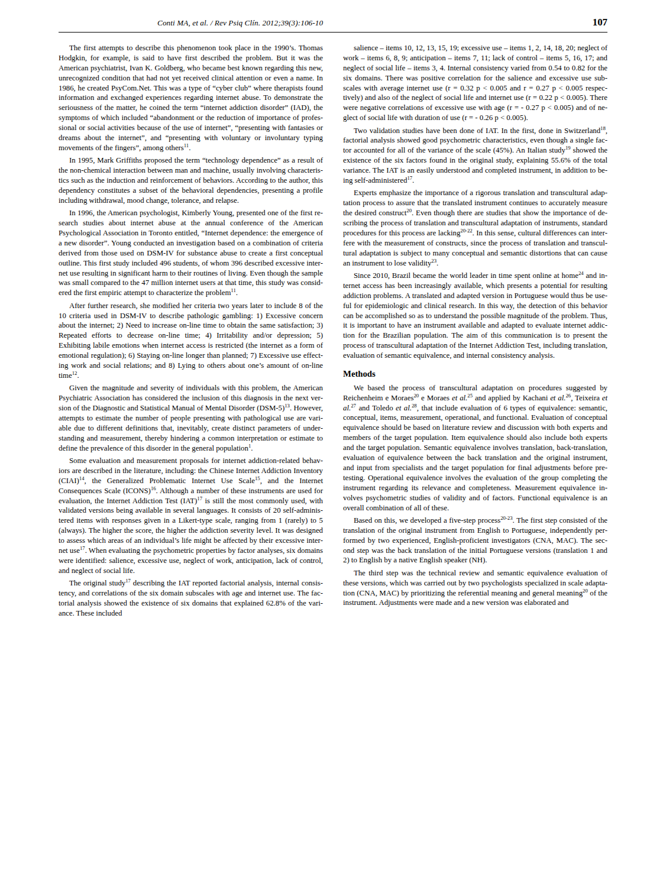Conti MA, et al. / Rev Psiq Clín. 2012;39(3):106-10
107
The first attempts to describe this phenomenon took place in the 1990’s. Thomas Hodgkin, for example, is said to have first described the problem. But it was the American psychiatrist, Ivan K. Goldberg, who became best known regarding this new, unrecognized condition that had not yet received clinical attention or even a name. In 1986, he created PsyCom.Net. This was a type of “cyber club” where therapists found information and exchanged experiences regarding internet abuse. To demonstrate the seriousness of the matter, he coined the term “internet addiction disorder” (IAD), the symptoms of which included “abandonment or the reduction of importance of professional or social activities because of the use of internet”, “presenting with fantasies or dreams about the internet”, and “presenting with voluntary or involuntary typing movements of the fingers”, among others11.
In 1995, Mark Griffiths proposed the term “technology dependence” as a result of the non-chemical interaction between man and machine, usually involving characteristics such as the induction and reinforcement of behaviors. According to the author, this dependency constitutes a subset of the behavioral dependencies, presenting a profile including withdrawal, mood change, tolerance, and relapse.
In 1996, the American psychologist, Kimberly Young, presented one of the first research studies about internet abuse at the annual conference of the American Psychological Association in Toronto entitled, “Internet dependence: the emergence of a new disorder”. Young conducted an investigation based on a combination of criteria derived from those used on DSM-IV for substance abuse to create a first conceptual outline. This first study included 496 students, of whom 396 described excessive internet use resulting in significant harm to their routines of living. Even though the sample was small compared to the 47 million internet users at that time, this study was considered the first empiric attempt to characterize the problem11.
After further research, she modified her criteria two years later to include 8 of the 10 criteria used in DSM-IV to describe pathologic gambling: 1) Excessive concern about the internet; 2) Need to increase on-line time to obtain the same satisfaction; 3) Repeated efforts to decrease on-line time; 4) Irritability and/or depression; 5) Exhibiting labile emotions when internet access is restricted (the internet as a form of emotional regulation); 6) Staying on-line longer than planned; 7) Excessive use effecting work and social relations; and 8) Lying to others about one’s amount of on-line time12.
Given the magnitude and severity of individuals with this problem, the American Psychiatric Association has considered the inclusion of this diagnosis in the next version of the Diagnostic and Statistical Manual of Mental Disorder (DSM-5)13. However, attempts to estimate the number of people presenting with pathological use are variable due to different definitions that, inevitably, create distinct parameters of understanding and measurement, thereby hindering a common interpretation or estimate to define the prevalence of this disorder in the general population1.
Some evaluation and measurement proposals for internet addiction-related behaviors are described in the literature, including: the Chinese Internet Addiction Inventory (CIAI)14, the Generalized Problematic Internet Use Scale15, and the Internet Consequences Scale (ICONS)16. Although a number of these instruments are used for evaluation, the Internet Addiction Test (IAT)17 is still the most commonly used, with validated versions being available in several languages. It consists of 20 self-administered items with responses given in a Likert-type scale, ranging from 1 (rarely) to 5 (always). The higher the score, the higher the addiction severity level. It was designed to assess which areas of an individual’s life might be affected by their excessive internet use17. When evaluating the psychometric properties by factor analyses, six domains were identified: salience, excessive use, neglect of work, anticipation, lack of control, and neglect of social life.
The original study17 describing the IAT reported factorial analysis, internal consistency, and correlations of the six domain subscales with age and internet use. The factorial analysis showed the existence of six domains that explained 62.8% of the variance. These included
salience – items 10, 12, 13, 15, 19; excessive use – items 1, 2, 14, 18, 20; neglect of work – items 6, 8, 9; anticipation – items 7, 11; lack of control – items 5, 16, 17; and neglect of social life – items 3, 4. Internal consistency varied from 0.54 to 0.82 for the six domains. There was positive correlation for the salience and excessive use subscales with average internet use (r = 0.32 p < 0.005 and r = 0.27 p < 0.005 respectively) and also of the neglect of social life and internet use (r = 0.22 p < 0.005). There were negative correlations of excessive use with age (r = - 0.27 p < 0.005) and of neglect of social life with duration of use (r = - 0.26 p < 0.005).
Two validation studies have been done of IAT. In the first, done in Switzerland18, factorial analysis showed good psychometric characteristics, even though a single factor accounted for all of the variance of the scale (45%). An Italian study19 showed the existence of the six factors found in the original study, explaining 55.6% of the total variance. The IAT is an easily understood and completed instrument, in addition to being self-administered17.
Experts emphasize the importance of a rigorous translation and transcultural adaptation process to assure that the translated instrument continues to accurately measure the desired construct20. Even though there are studies that show the importance of describing the process of translation and transcultural adaptation of instruments, standard procedures for this process are lacking20-22. In this sense, cultural differences can interfere with the measurement of constructs, since the process of translation and transcultural adaptation is subject to many conceptual and semantic distortions that can cause an instrument to lose validity23.
Since 2010, Brazil became the world leader in time spent online at home24 and internet access has been increasingly available, which presents a potential for resulting addiction problems. A translated and adapted version in Portuguese would thus be useful for epidemiologic and clinical research. In this way, the detection of this behavior can be accomplished so as to understand the possible magnitude of the problem. Thus, it is important to have an instrument available and adapted to evaluate internet addiction for the Brazilian population. The aim of this communication is to present the process of transcultural adaptation of the Internet Addiction Test, including translation, evaluation of semantic equivalence, and internal consistency analysis.
Methods
We based the process of transcultural adaptation on procedures suggested by Reichenheim e Moraes20 e Moraes et al.25 and applied by Kachani et al.26, Teixeira et al.27 and Toledo et al.28, that include evaluation of 6 types of equivalence: semantic, conceptual, items, measurement, operational, and functional. Evaluation of conceptual equivalence should be based on literature review and discussion with both experts and members of the target population. Item equivalence should also include both experts and the target population. Semantic equivalence involves translation, back-translation, evaluation of equivalence between the back translation and the original instrument, and input from specialists and the target population for final adjustments before pre-testing. Operational equivalence involves the evaluation of the group completing the instrument regarding its relevance and completeness. Measurement equivalence involves psychometric studies of validity and of factors. Functional equivalence is an overall combination of all of these.
Based on this, we developed a five-step process20-23. The first step consisted of the translation of the original instrument from English to Portuguese, independently performed by two experienced, English-proficient investigators (CNA, MAC). The second step was the back translation of the initial Portuguese versions (translation 1 and 2) to English by a native English speaker (NH).
The third step was the technical review and semantic equivalence evaluation of these versions, which was carried out by two psychologists specialized in scale adaptation (CNA, MAC) by prioritizing the referential meaning and general meaning20 of the instrument. Adjustments were made and a new version was elaborated and